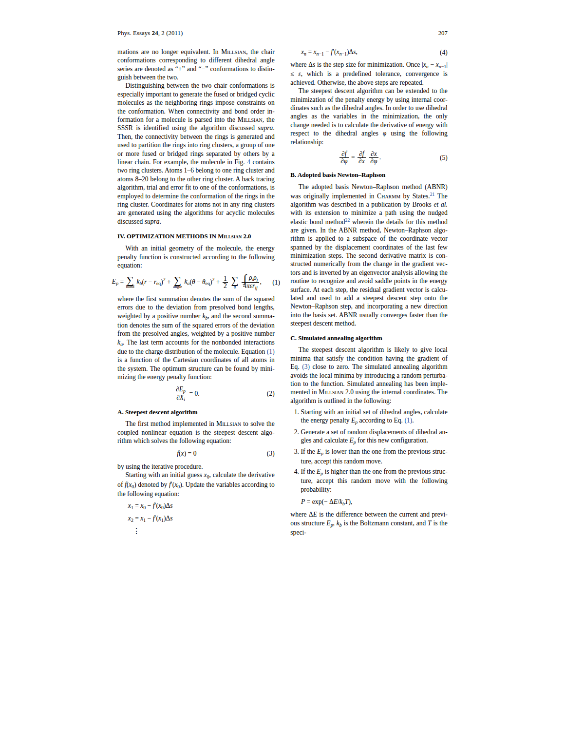Phys. Essays 24, 2 (2011)
207
mations are no longer equivalent. In Millsian, the chair conformations corresponding to different dihedral angle series are denoted as “+” and “−” conformations to distinguish between the two.
Distinguishing between the two chair conformations is especially important to generate the fused or bridged cyclic molecules as the neighboring rings impose constraints on the conformation. When connectivity and bond order information for a molecule is parsed into the Millsian, the SSSR is identified using the algorithm discussed supra. Then, the connectivity between the rings is generated and used to partition the rings into ring clusters, a group of one or more fused or bridged rings separated by others by a linear chain. For example, the molecule in Fig. 4 contains two ring clusters. Atoms 1–6 belong to one ring cluster and atoms 8–20 belong to the other ring cluster. A back tracing algorithm, trial and error fit to one of the conformations, is employed to determine the conformation of the rings in the ring cluster. Coordinates for atoms not in any ring clusters are generated using the algorithms for acyclic molecules discussed supra.
IV. OPTIMIZATION METHODS IN Millsian 2.0
With an initial geometry of the molecule, the energy penalty function is constructed according to the following equation:
Ep = ∑bond kb(r − req)2 + ∑angle ka(θ − θeq)2 + 12 ∑ij ∫ ρiρj 4πεrij,
(1)
where the first summation denotes the sum of the squared errors due to the deviation from presolved bond lengths, weighted by a positive number kb, and the second summation denotes the sum of the squared errors of the deviation from the presolved angles, weighted by a positive number ka. The last term accounts for the nonbonded interactions due to the charge distribution of the molecule. Equation (1) is a function of the Cartesian coordinates of all atoms in the system. The optimum structure can be found by minimizing the energy penalty function:
∂Ep∂Xi = 0.
(2)
A. Steepest descent algorithm
The first method implemented in Millsian to solve the coupled nonlinear equation is the steepest descent algorithm which solves the following equation:
f(x) = 0
(3)
by using the iterative procedure.
Starting with an initial guess x0, calculate the derivative of f(x0) denoted by f′(x0). Update the variables according to the following equation:
x1 = x0 − f′(x0)Δs
x2 = x1 − f′(x1)Δs
⋮
xn = xn−1 − f′(xn−1)Δs,
(4)
where Δs is the step size for minimization. Once |xn − xn−1| ≤ ε, which is a predefined tolerance, convergence is achieved. Otherwise, the above steps are repeated.
The steepest descent algorithm can be extended to the minimization of the penalty energy by using internal coordinates such as the dihedral angles. In order to use dihedral angles as the variables in the minimization, the only change needed is to calculate the derivative of energy with respect to the dihedral angles φ using the following relationship:
∂f∂φ = ∂f∂x ∂x∂φ.
(5)
B. Adopted basis Newton–Raphson
The adopted basis Newton–Raphson method (ABNR) was originally implemented in Charmm by States.21 The algorithm was described in a publication by Brooks et al. with its extension to minimize a path using the nudged elastic bond method22 wherein the details for this method are given. In the ABNR method, Newton–Raphson algorithm is applied to a subspace of the coordinate vector spanned by the displacement coordinates of the last few minimization steps. The second derivative matrix is constructed numerically from the change in the gradient vectors and is inverted by an eigenvector analysis allowing the routine to recognize and avoid saddle points in the energy surface. At each step, the residual gradient vector is calculated and used to add a steepest descent step onto the Newton–Raphson step, and incorporating a new direction into the basis set. ABNR usually converges faster than the steepest descent method.
C. Simulated annealing algorithm
The steepest descent algorithm is likely to give local minima that satisfy the condition having the gradient of Eq. (3) close to zero. The simulated annealing algorithm avoids the local minima by introducing a random perturbation to the function. Simulated annealing has been implemented in Millsian 2.0 using the internal coordinates. The algorithm is outlined in the following:
Starting with an initial set of dihedral angles, calculate the energy penalty Ep according to Eq. (1).
Generate a set of random displacements of dihedral angles and calculate Ep for this new configuration.
If the Ep is lower than the one from the previous structure, accept this random move.
If the Ep is higher than the one from the previous structure, accept this random move with the following probability:
P = exp(− ΔE/kbT),
where ΔE is the difference between the current and previous structure Ep, kb is the Boltzmann constant, and T is the speci-